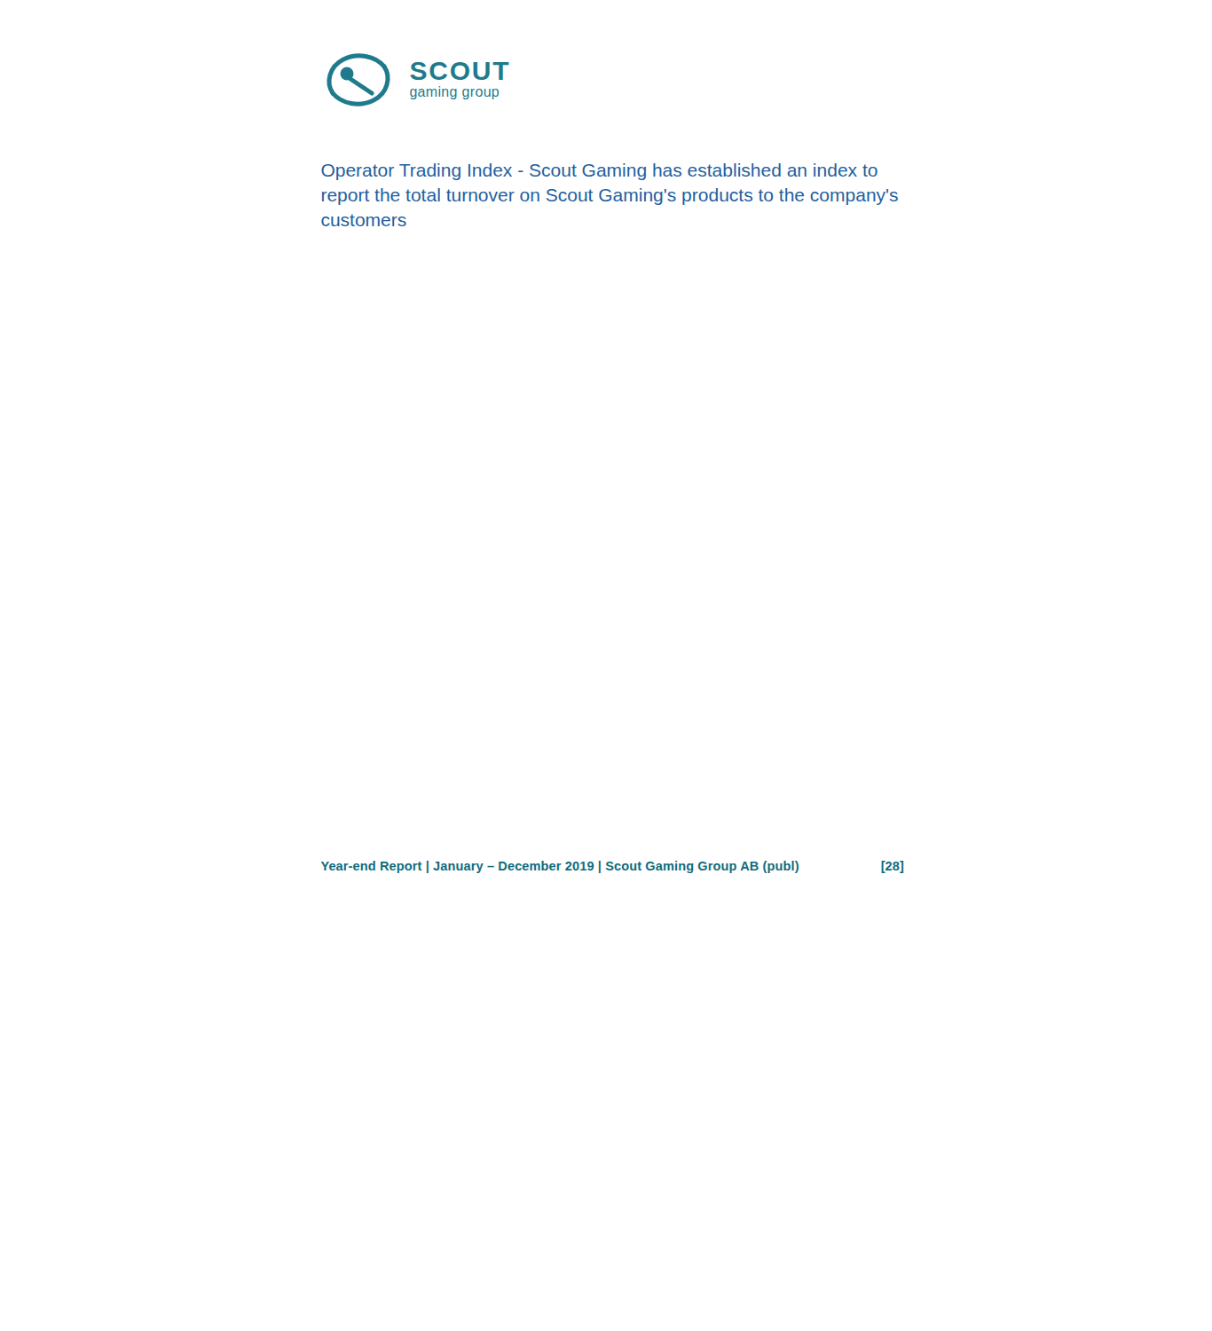SCOUT
gaming group
Operator Trading Index - Scout Gaming has established an index to report the total turnover on Scout Gaming's products to the company's customers
Year-end Report | January – December 2019 | Scout Gaming Group AB (publ)
[28]